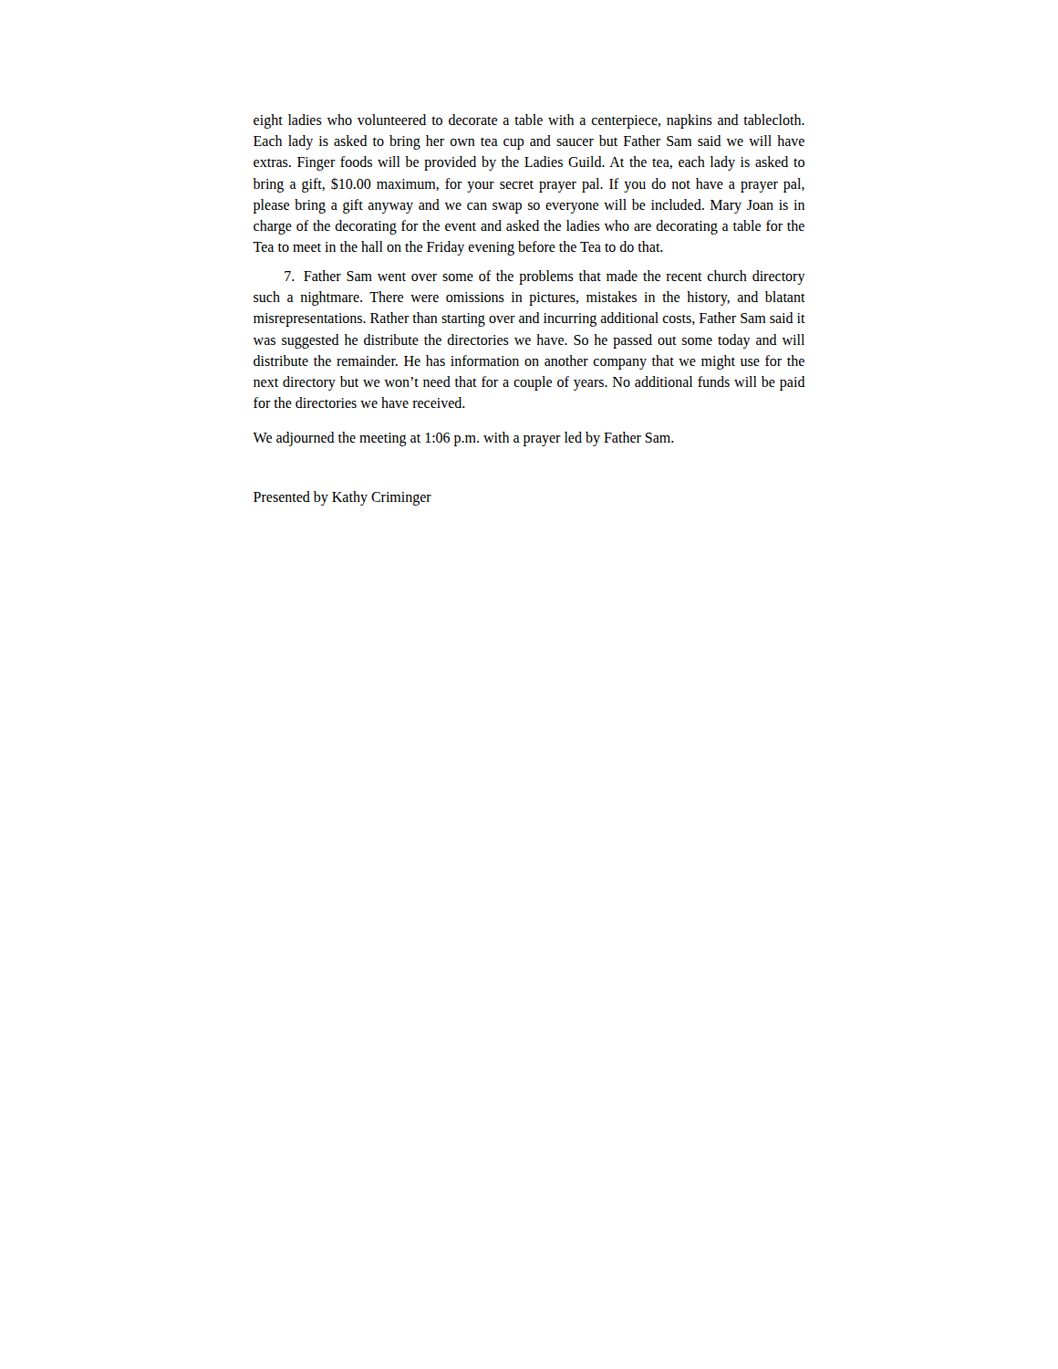eight ladies who volunteered to decorate a table with a centerpiece, napkins and tablecloth. Each lady is asked to bring her own tea cup and saucer but Father Sam said we will have extras. Finger foods will be provided by the Ladies Guild. At the tea, each lady is asked to bring a gift, $10.00 maximum, for your secret prayer pal. If you do not have a prayer pal, please bring a gift anyway and we can swap so everyone will be included. Mary Joan is in charge of the decorating for the event and asked the ladies who are decorating a table for the Tea to meet in the hall on the Friday evening before the Tea to do that.
7. Father Sam went over some of the problems that made the recent church directory such a nightmare. There were omissions in pictures, mistakes in the history, and blatant misrepresentations. Rather than starting over and incurring additional costs, Father Sam said it was suggested he distribute the directories we have. So he passed out some today and will distribute the remainder. He has information on another company that we might use for the next directory but we won’t need that for a couple of years. No additional funds will be paid for the directories we have received.
We adjourned the meeting at 1:06 p.m. with a prayer led by Father Sam.
Presented by Kathy Criminger